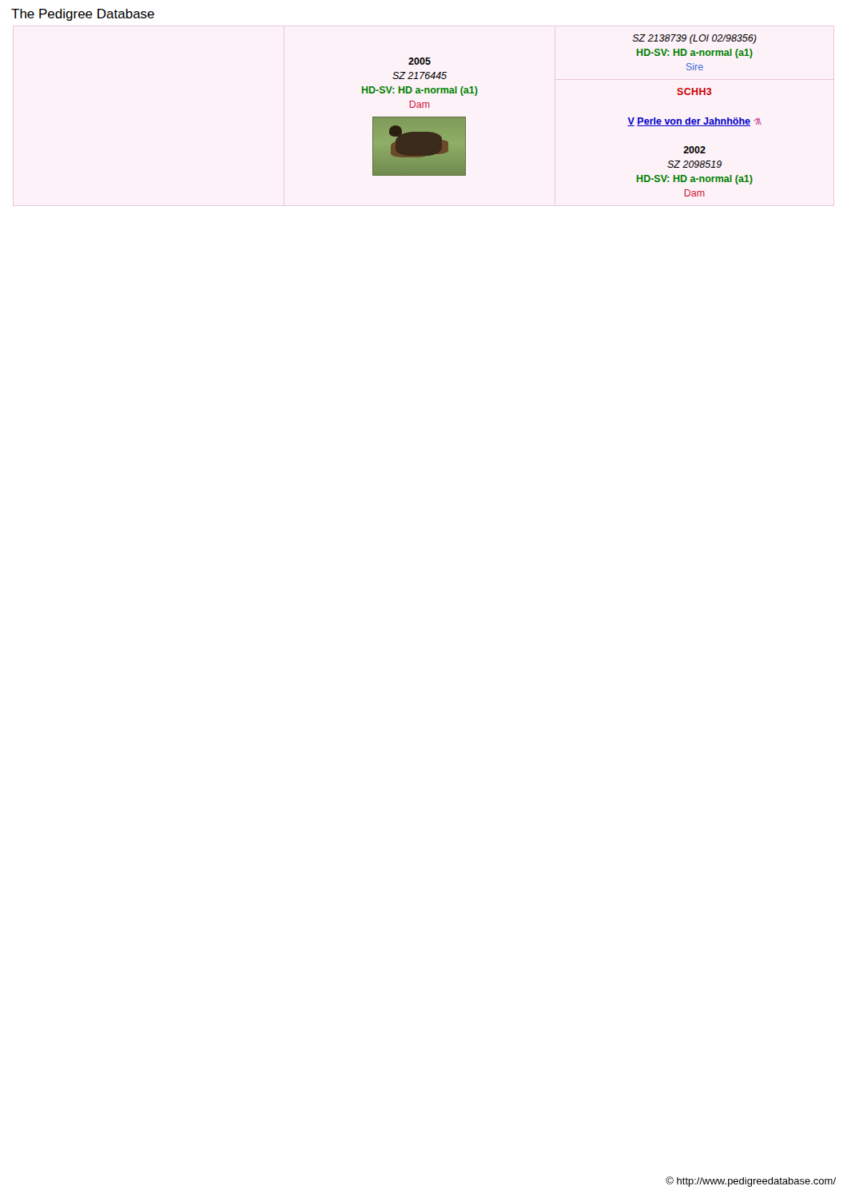The Pedigree Database
| | 2005 SZ 2176445 HD-SV: HD a-normal (a1) Dam | SZ 2138739 (LOI 02/98356) HD-SV: HD a-normal (a1) Sire |
| SCHH3 V Perle von der Jahnhöhe ⚗ 2002 SZ 2098519 HD-SV: HD a-normal (a1) Dam |
© http://www.pedigreedatabase.com/